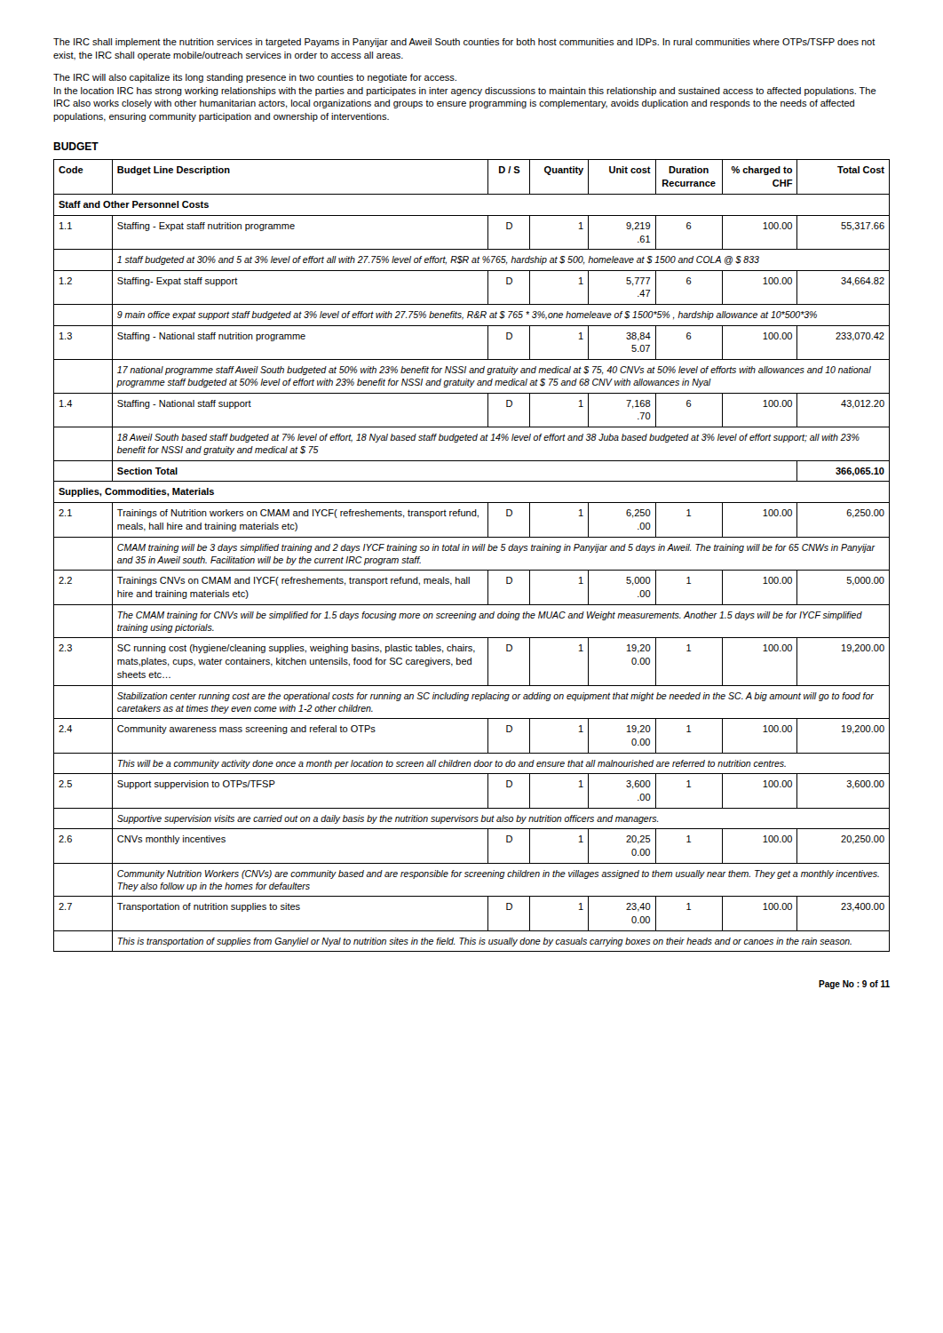The IRC shall implement the nutrition services in targeted Payams in Panyijar and Aweil South counties for both host communities and IDPs. In rural communities where OTPs/TSFP does not exist, the IRC shall operate mobile/outreach services in order to access all areas.
The IRC will also capitalize its long standing presence in two counties to negotiate for access.
In the location IRC has strong working relationships with the parties and participates in inter agency discussions to maintain this relationship and sustained access to affected populations. The IRC also works closely with other humanitarian actors, local organizations and groups to ensure programming is complementary, avoids duplication and responds to the needs of affected populations, ensuring community participation and ownership of interventions.
BUDGET
| Code | Budget Line Description | D / S | Quantity | Unit cost | Duration Recurrance | % charged to CHF | Total Cost |
| --- | --- | --- | --- | --- | --- | --- | --- |
| Staff and Other Personnel Costs |
| 1.1 | Staffing - Expat staff nutrition programme | D | 1 | 9,219 .61 | 6 | 100.00 | 55,317.66 |
| | 1 staff budgeted at 30% and 5 at 3% level of effort all with 27.75% level of effort, R$R at %765, hardship at $ 500, homeleave at $ 1500 and COLA @ $ 833 |
| 1.2 | Staffing- Expat staff support | D | 1 | 5,777 .47 | 6 | 100.00 | 34,664.82 |
| | 9 main office expat support staff budgeted at 3% level of effort with 27.75% benefits, R&R at $ 765 * 3%,one homeleave of $ 1500*5% , hardship allowance at 10*500*3% |
| 1.3 | Staffing - National staff nutrition programme | D | 1 | 38,84 5.07 | 6 | 100.00 | 233,070.42 |
| | 17 national programme staff Aweil South budgeted at 50% with 23% benefit for NSSI and gratuity and medical at $ 75, 40 CNVs at 50% level of efforts with allowances and 10 national programme staff budgeted at 50% level of effort with 23% benefit for NSSI and gratuity and medical at $ 75 and 68 CNV with allowances in Nyal |
| 1.4 | Staffing - National staff support | D | 1 | 7,168 .70 | 6 | 100.00 | 43,012.20 |
| | 18 Aweil South based staff budgeted at 7% level of effort, 18 Nyal based staff budgeted at 14% level of effort and 38 Juba based budgeted at 3% level of effort support; all with 23% benefit for NSSI and gratuity and medical at $ 75 |
| | Section Total | 366,065.10 |
| Supplies, Commodities, Materials |
| 2.1 | Trainings of Nutrition workers on CMAM and IYCF( refreshements, transport refund, meals, hall hire and training materials etc) | D | 1 | 6,250 .00 | 1 | 100.00 | 6,250.00 |
| | CMAM training will be 3 days simplified training and 2 days IYCF training so in total in will be 5 days training in Panyijar and 5 days in Aweil. The training will be for 65 CNWs in Panyijar and 35 in Aweil south. Facilitation will be by the current IRC program staff. |
| 2.2 | Trainings CNVs on CMAM and IYCF( refreshements, transport refund, meals, hall hire and training materials etc) | D | 1 | 5,000 .00 | 1 | 100.00 | 5,000.00 |
| | The CMAM training for CNVs will be simplified for 1.5 days focusing more on screening and doing the MUAC and Weight measurements. Another 1.5 days will be for IYCF simplified training using pictorials. |
| 2.3 | SC running cost (hygiene/cleaning supplies, weighing basins, plastic tables, chairs, mats,plates, cups, water containers, kitchen untensils, food for SC caregivers, bed sheets etc… | D | 1 | 19,20 0.00 | 1 | 100.00 | 19,200.00 |
| | Stabilization center running cost are the operational costs for running an SC including replacing or adding on equipment that might be needed in the SC. A big amount will go to food for caretakers as at times they even come with 1-2 other children. |
| 2.4 | Community awareness mass screening and referal to OTPs | D | 1 | 19,20 0.00 | 1 | 100.00 | 19,200.00 |
| | This will be a community activity done once a month per location to screen all children door to do and ensure that all malnourished are referred to nutrition centres. |
| 2.5 | Support suppervision to OTPs/TFSP | D | 1 | 3,600 .00 | 1 | 100.00 | 3,600.00 |
| | Supportive supervision visits are carried out on a daily basis by the nutrition supervisors but also by nutrition officers and managers. |
| 2.6 | CNVs monthly incentives | D | 1 | 20,25 0.00 | 1 | 100.00 | 20,250.00 |
| | Community Nutrition Workers (CNVs) are community based and are responsible for screening children in the villages assigned to them usually near them. They get a monthly incentives. They also follow up in the homes for defaulters |
| 2.7 | Transportation of nutrition supplies to sites | D | 1 | 23,40 0.00 | 1 | 100.00 | 23,400.00 |
| | This is transportation of supplies from Ganyliel or Nyal to nutrition sites in the field. This is usually done by casuals carrying boxes on their heads and or canoes in the rain season. |
Page No : 9 of 11